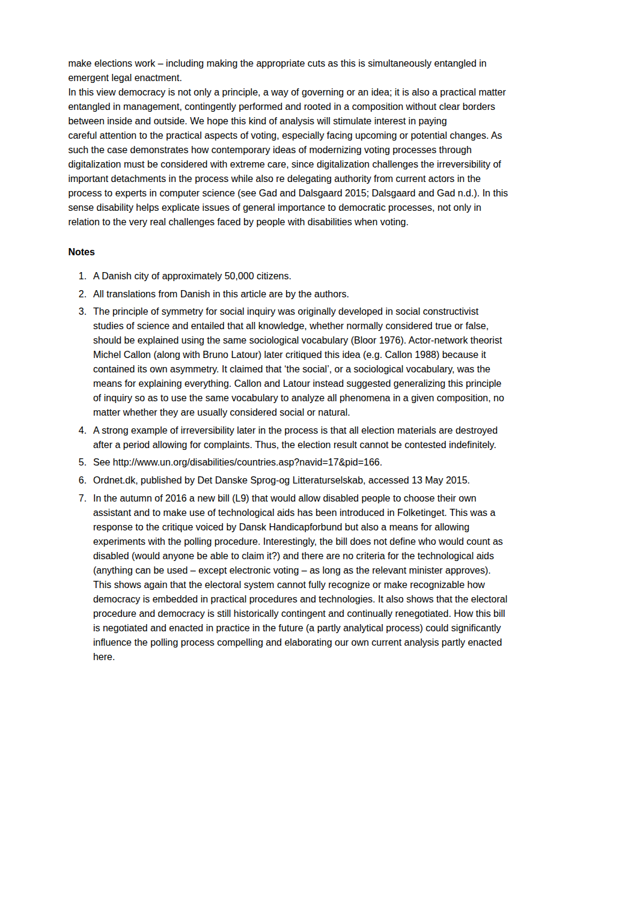make elections work – including making the appropriate cuts as this is simultaneously entangled in emergent legal enactment.
In this view democracy is not only a principle, a way of governing or an idea; it is also a practical matter entangled in management, contingently performed and rooted in a composition without clear borders between inside and outside. We hope this kind of analysis will stimulate interest in paying
careful attention to the practical aspects of voting, especially facing upcoming or potential changes. As such the case demonstrates how contemporary ideas of modernizing voting processes through digitalization must be considered with extreme care, since digitalization challenges the irreversibility of important detachments in the process while also re delegating authority from current actors in the process to experts in computer science (see Gad and Dalsgaard 2015; Dalsgaard and Gad n.d.). In this sense disability helps explicate issues of general importance to democratic processes, not only in relation to the very real challenges faced by people with disabilities when voting.
Notes
A Danish city of approximately 50,000 citizens.
All translations from Danish in this article are by the authors.
The principle of symmetry for social inquiry was originally developed in social constructivist studies of science and entailed that all knowledge, whether normally considered true or false, should be explained using the same sociological vocabulary (Bloor 1976). Actor-network theorist Michel Callon (along with Bruno Latour) later critiqued this idea (e.g. Callon 1988) because it contained its own asymmetry. It claimed that ‘the social’, or a sociological vocabulary, was the means for explaining everything. Callon and Latour instead suggested generalizing this principle of inquiry so as to use the same vocabulary to analyze all phenomena in a given composition, no matter whether they are usually considered social or natural.
A strong example of irreversibility later in the process is that all election materials are destroyed after a period allowing for complaints. Thus, the election result cannot be contested indefinitely.
See http://www.un.org/disabilities/countries.asp?navid=17&pid=166.
Ordnet.dk, published by Det Danske Sprog-og Litteraturselskab, accessed 13 May 2015.
In the autumn of 2016 a new bill (L9) that would allow disabled people to choose their own assistant and to make use of technological aids has been introduced in Folketinget. This was a response to the critique voiced by Dansk Handicapforbund but also a means for allowing experiments with the polling procedure. Interestingly, the bill does not define who would count as disabled (would anyone be able to claim it?) and there are no criteria for the technological aids (anything can be used – except electronic voting – as long as the relevant minister approves). This shows again that the electoral system cannot fully recognize or make recognizable how democracy is embedded in practical procedures and technologies. It also shows that the electoral procedure and democracy is still historically contingent and continually renegotiated. How this bill is negotiated and enacted in practice in the future (a partly analytical process) could significantly influence the polling process compelling and elaborating our own current analysis partly enacted here.